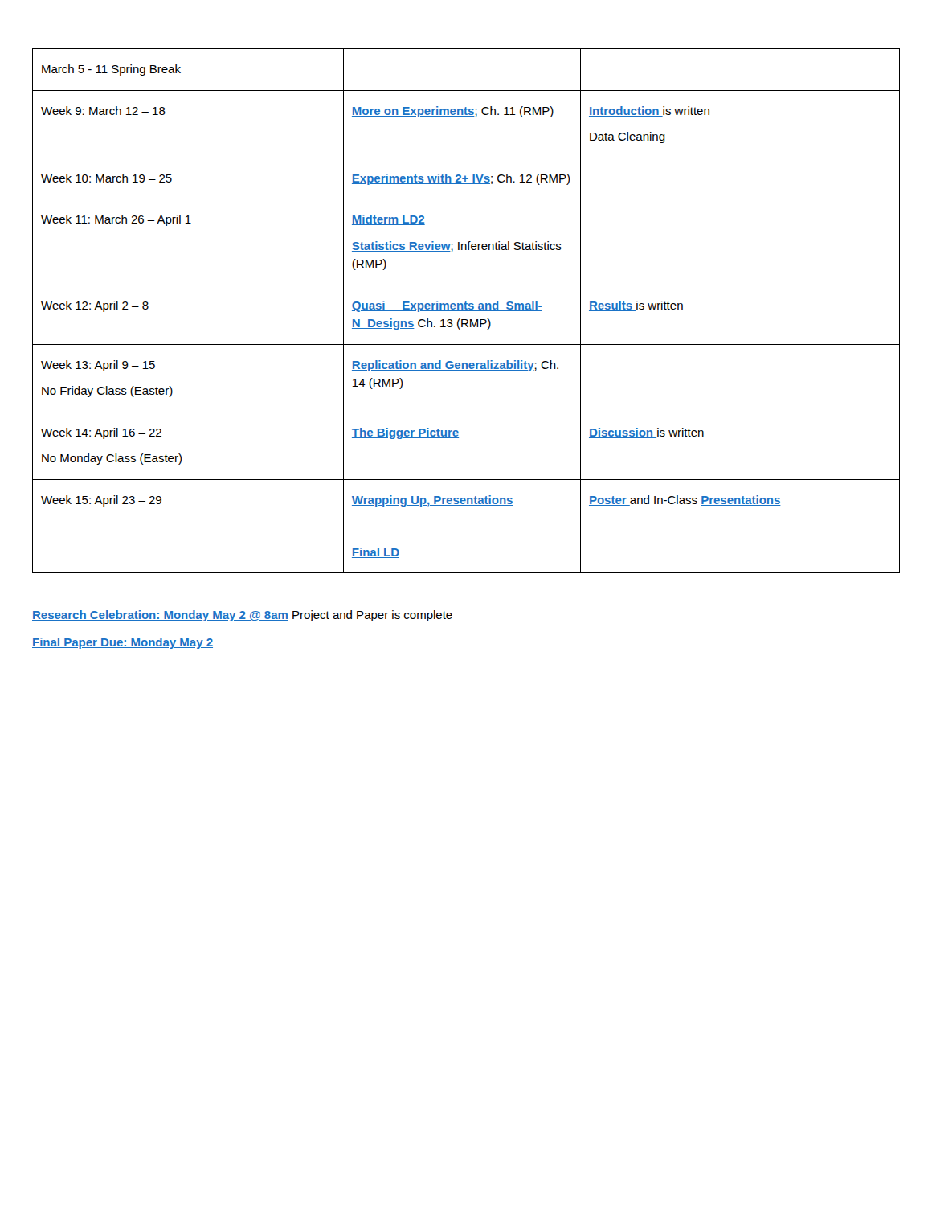| March 5 - 11 Spring Break | | |
| Week 9: March 12 – 18 | More on Experiments ; Ch. 11 (RMP) | Introduction is written Data Cleaning |
| Week 10: March 19 – 25 | Experiments with 2+ IVs ; Ch. 12 (RMP) | |
| Week 11: March 26 – April 1 | Midterm LD2 Statistics Review ; Inferential Statistics (RMP) | |
| Week 12: April 2 – 8 | Quasi Experiments and Small-N Designs Ch. 13 (RMP) | Results is written |
| Week 13: April 9 – 15 No Friday Class (Easter) | Replication and Generalizability ; Ch. 14 (RMP) | |
| Week 14: April 16 – 22 No Monday Class (Easter) | The Bigger Picture | Discussion is written |
| Week 15: April 23 – 29 | Wrapping Up, Presentations Final LD | Poster and In-Class Presentations |
Research Celebration: Monday May 2 @ 8am Project and Paper is complete
Final Paper Due: Monday May 2